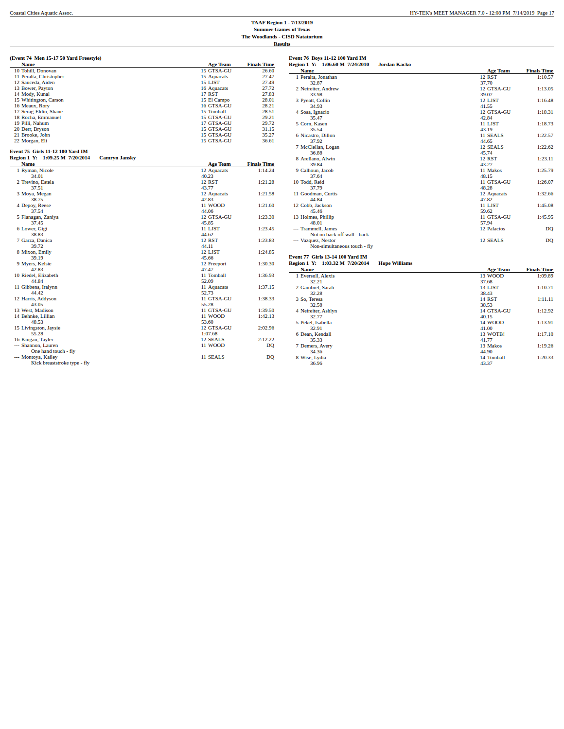Coastal Cities Aquatic Assoc.
HY-TEK's MEET MANAGER 7.0 - 12:08 PM 7/14/2019 Page 17
TAAF Region 1 - 7/13/2019 Summer Games of Texas The Woodlands - CISD Natatorium
Results
(Event 74 Men 15-17 50 Yard Freestyle)
| | Name | | Age Team | Finals Time |
| --- | --- | --- | --- | --- |
| 10 | Tohill, Donovan | 15 | GTSA-GU | 26.60 |
| 11 | Peralta, Christopher | 15 | Aquacats | 27.47 |
| 12 | Sauceda, Aiden | 15 | LJST | 27.49 |
| 13 | Bower, Payton | 16 | Aquacats | 27.72 |
| 14 | Mody, Kunal | 17 | RST | 27.83 |
| 15 | Whitington, Carson | 15 | El Campo | 28.01 |
| 16 | Meaux, Rory | 16 | GTSA-GU | 28.21 |
| 17 | Serag-Eldin, Shane | 15 | Tomball | 28.51 |
| 18 | Rocha, Emmanuel | 15 | GTSA-GU | 29.21 |
| 19 | Pilli, Nahum | 17 | GTSA-GU | 29.72 |
| 20 | Derr, Bryson | 15 | GTSA-GU | 31.15 |
| 21 | Brooke, John | 15 | GTSA-GU | 35.27 |
| 22 | Morgan, Eli | 15 | GTSA-GU | 36.61 |
Event 75 Girls 11-12 100 Yard IM
Region 1 Y: 1:09.25 M 7/20/2014 Camryn Jansky
| | Name | | Age Team | Finals Time |
| --- | --- | --- | --- | --- |
| 1 | Ryman, Nicole | 12 | Aquacats | 1:14.24 |
| | 34.01 | 40.23 | |
| 2 | Trevino, Estela | 12 | RST | 1:21.28 |
| | 37.51 | 43.77 | |
| 3 | Moya, Megan | 12 | Aquacats | 1:21.58 |
| | 38.75 | 42.83 | |
| 4 | Depoy, Reese | 11 | WOOD | 1:21.60 |
| | 37.54 | 44.06 | |
| 5 | Flanagan, Zaniya | 12 | GTSA-GU | 1:23.30 |
| | 37.45 | 45.85 | |
| 6 | Lower, Gigi | 11 | LJST | 1:23.45 |
| | 38.83 | 44.62 | |
| 7 | Garza, Danica | 12 | RST | 1:23.83 |
| | 39.72 | 44.11 | |
| 8 | Mixon, Emily | 12 | LJST | 1:24.85 |
| | 39.19 | 45.66 | |
| 9 | Myers, Kelsie | 12 | Freeport | 1:30.30 |
| | 42.83 | 47.47 | |
| 10 | Riedel, Elizabeth | 11 | Tomball | 1:36.93 |
| | 44.84 | 52.09 | |
| 11 | Gibbens, Iralynn | 11 | Aquacats | 1:37.15 |
| | 44.42 | 52.73 | |
| 12 | Harris, Addyson | 11 | GTSA-GU | 1:38.33 |
| | 43.05 | 55.28 | |
| 13 | West, Madison | 11 | GTSA-GU | 1:39.50 |
| 14 | Behnke, Lillian | 11 | WOOD | 1:42.13 |
| | 48.53 | 53.60 | |
| 15 | Livingston, Jaysie | 12 | GTSA-GU | 2:02.96 |
| | 55.28 | 1:07.68 | |
| 16 | Kingan, Tayler | 12 | SEALS | 2:12.22 |
| --- | Shannon, Lauren | 11 | WOOD | DQ |
| | One hand touch - fly |
| --- | Montoya, Kailey | 11 | SEALS | DQ |
| | Kick breaststroke type - fly |
Event 76 Boys 11-12 100 Yard IM
Region 1 Y: 1:06.60 M 7/24/2010 Jordan Kacko
| | Name | | Age Team | Finals Time |
| --- | --- | --- | --- | --- |
| 1 | Peralta, Jonathan | 12 | RST | 1:10.57 |
| | 32.87 | 37.70 | |
| 2 | Neireiter, Andrew | 12 | GTSA-GU | 1:13.05 |
| | 33.98 | 39.07 | |
| 3 | Pyeatt, Collin | 12 | LJST | 1:16.48 |
| | 34.93 | 41.55 | |
| 4 | Sosa, Ignacio | 12 | GTSA-GU | 1:18.31 |
| | 35.47 | 42.84 | |
| 5 | Corn, Kasen | 11 | LJST | 1:18.73 |
| | 35.54 | 43.19 | |
| 6 | Nicastro, Dillon | 11 | SEALS | 1:22.57 |
| | 37.92 | 44.65 | |
| 7 | McClellan, Logan | 12 | SEALS | 1:22.62 |
| | 36.88 | 45.74 | |
| 8 | Arellano, Alwin | 12 | RST | 1:23.11 |
| | 39.84 | 43.27 | |
| 9 | Calhoun, Jacob | 11 | Makos | 1:25.79 |
| | 37.64 | 48.15 | |
| 10 | Todd, Reid | 11 | GTSA-GU | 1:26.07 |
| | 37.79 | 48.28 | |
| 11 | Goodman, Curtis | 12 | Aquacats | 1:32.66 |
| | 44.84 | 47.82 | |
| 12 | Cobb, Jackson | 11 | LJST | 1:45.08 |
| | 45.46 | 59.62 | |
| 13 | Holmes, Phillip | 11 | GTSA-GU | 1:45.95 |
| | 48.01 | 57.94 | |
| --- | Trammell, James | 12 | Palacios | DQ |
| | Not on back off wall - back |
| --- | Vazquez, Nestor | 12 | SEALS | DQ |
| | Non-simultaneous touch - fly |
Event 77 Girls 13-14 100 Yard IM
Region 1 Y: 1:03.32 M 7/20/2014 Hope Williams
| | Name | | Age Team | Finals Time |
| --- | --- | --- | --- | --- |
| 1 | Eversull, Alexis | 13 | WOOD | 1:09.89 |
| | 32.21 | 37.68 | |
| 2 | Gambrel, Sarah | 13 | LJST | 1:10.71 |
| | 32.28 | 38.43 | |
| 3 | So, Teresa | 14 | RST | 1:11.11 |
| | 32.58 | 38.53 | |
| 4 | Neireiter, Ashlyn | 14 | GTSA-GU | 1:12.92 |
| | 32.77 | 40.15 | |
| 5 | Pekel, Isabella | 14 | WOOD | 1:13.91 |
| | 32.91 | 41.00 | |
| 6 | Dean, Kendall | 13 | WOTB! | 1:17.10 |
| | 35.33 | 41.77 | |
| 7 | Demers, Avery | 13 | Makos | 1:19.26 |
| | 34.36 | 44.90 | |
| 8 | Wise, Lydia | 14 | Tomball | 1:20.33 |
| | 36.96 | 43.37 | |